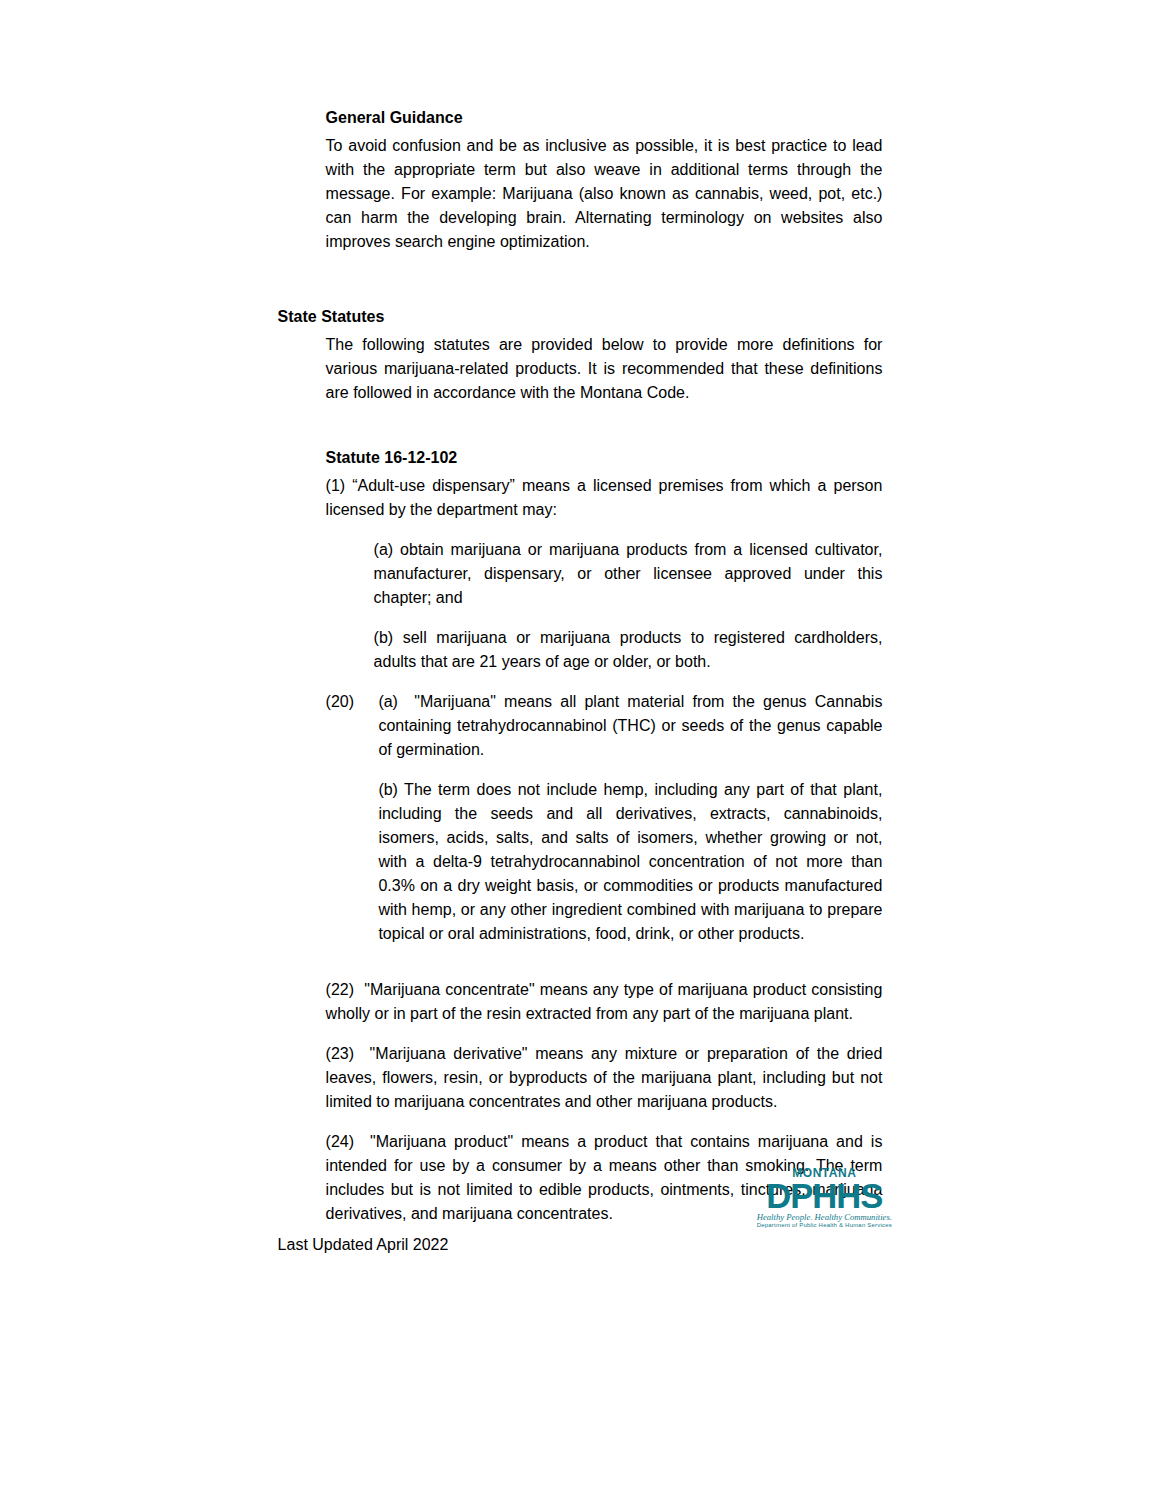General Guidance
To avoid confusion and be as inclusive as possible, it is best practice to lead with the appropriate term but also weave in additional terms through the message. For example: Marijuana (also known as cannabis, weed, pot, etc.) can harm the developing brain. Alternating terminology on websites also improves search engine optimization.
State Statutes
The following statutes are provided below to provide more definitions for various marijuana-related products. It is recommended that these definitions are followed in accordance with the Montana Code.
Statute 16-12-102
(1) “Adult-use dispensary” means a licensed premises from which a person licensed by the department may:
(a) obtain marijuana or marijuana products from a licensed cultivator, manufacturer, dispensary, or other licensee approved under this chapter; and
(b) sell marijuana or marijuana products to registered cardholders, adults that are 21 years of age or older, or both.
(20)
(a) "Marijuana" means all plant material from the genus Cannabis containing tetrahydrocannabinol (THC) or seeds of the genus capable of germination.
(b) The term does not include hemp, including any part of that plant, including the seeds and all derivatives, extracts, cannabinoids, isomers, acids, salts, and salts of isomers, whether growing or not, with a delta-9 tetrahydrocannabinol concentration of not more than 0.3% on a dry weight basis, or commodities or products manufactured with hemp, or any other ingredient combined with marijuana to prepare topical or oral administrations, food, drink, or other products.
(22) "Marijuana concentrate" means any type of marijuana product consisting wholly or in part of the resin extracted from any part of the marijuana plant.
(23) "Marijuana derivative" means any mixture or preparation of the dried leaves, flowers, resin, or byproducts of the marijuana plant, including but not limited to marijuana concentrates and other marijuana products.
(24) "Marijuana product" means a product that contains marijuana and is intended for use by a consumer by a means other than smoking. The term includes but is not limited to edible products, ointments, tinctures, marijuana derivatives, and marijuana concentrates.
MONTANA
DPHHS
Healthy People. Healthy Communities.
Department of Public Health & Human Services
Last Updated April 2022